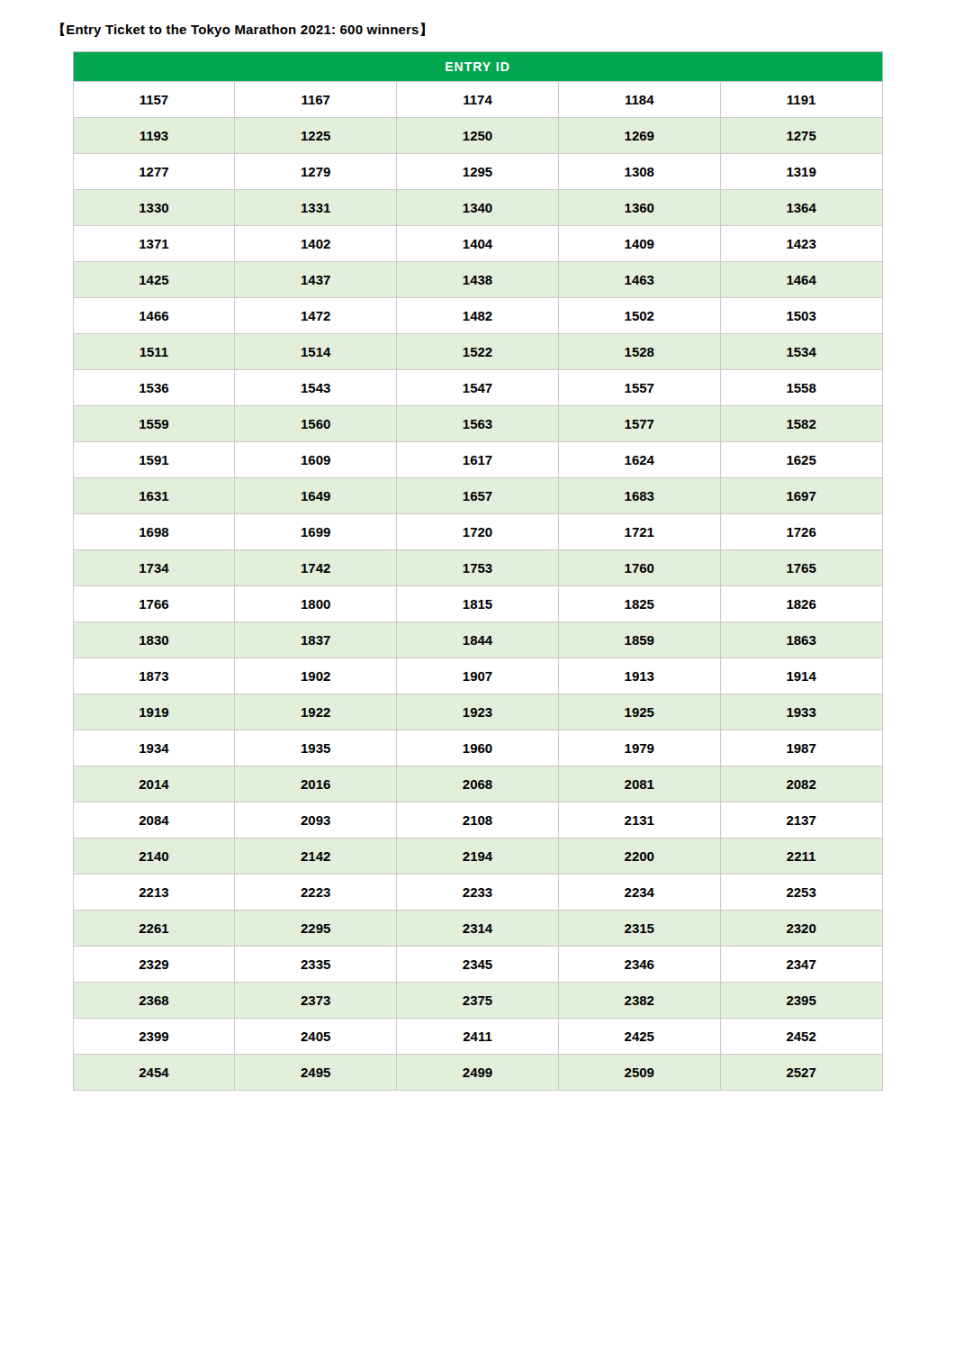【Entry Ticket to the Tokyo Marathon 2021: 600 winners】
ENTRY ID
| 1157 | 1167 | 1174 | 1184 | 1191 |
| 1193 | 1225 | 1250 | 1269 | 1275 |
| 1277 | 1279 | 1295 | 1308 | 1319 |
| 1330 | 1331 | 1340 | 1360 | 1364 |
| 1371 | 1402 | 1404 | 1409 | 1423 |
| 1425 | 1437 | 1438 | 1463 | 1464 |
| 1466 | 1472 | 1482 | 1502 | 1503 |
| 1511 | 1514 | 1522 | 1528 | 1534 |
| 1536 | 1543 | 1547 | 1557 | 1558 |
| 1559 | 1560 | 1563 | 1577 | 1582 |
| 1591 | 1609 | 1617 | 1624 | 1625 |
| 1631 | 1649 | 1657 | 1683 | 1697 |
| 1698 | 1699 | 1720 | 1721 | 1726 |
| 1734 | 1742 | 1753 | 1760 | 1765 |
| 1766 | 1800 | 1815 | 1825 | 1826 |
| 1830 | 1837 | 1844 | 1859 | 1863 |
| 1873 | 1902 | 1907 | 1913 | 1914 |
| 1919 | 1922 | 1923 | 1925 | 1933 |
| 1934 | 1935 | 1960 | 1979 | 1987 |
| 2014 | 2016 | 2068 | 2081 | 2082 |
| 2084 | 2093 | 2108 | 2131 | 2137 |
| 2140 | 2142 | 2194 | 2200 | 2211 |
| 2213 | 2223 | 2233 | 2234 | 2253 |
| 2261 | 2295 | 2314 | 2315 | 2320 |
| 2329 | 2335 | 2345 | 2346 | 2347 |
| 2368 | 2373 | 2375 | 2382 | 2395 |
| 2399 | 2405 | 2411 | 2425 | 2452 |
| 2454 | 2495 | 2499 | 2509 | 2527 |